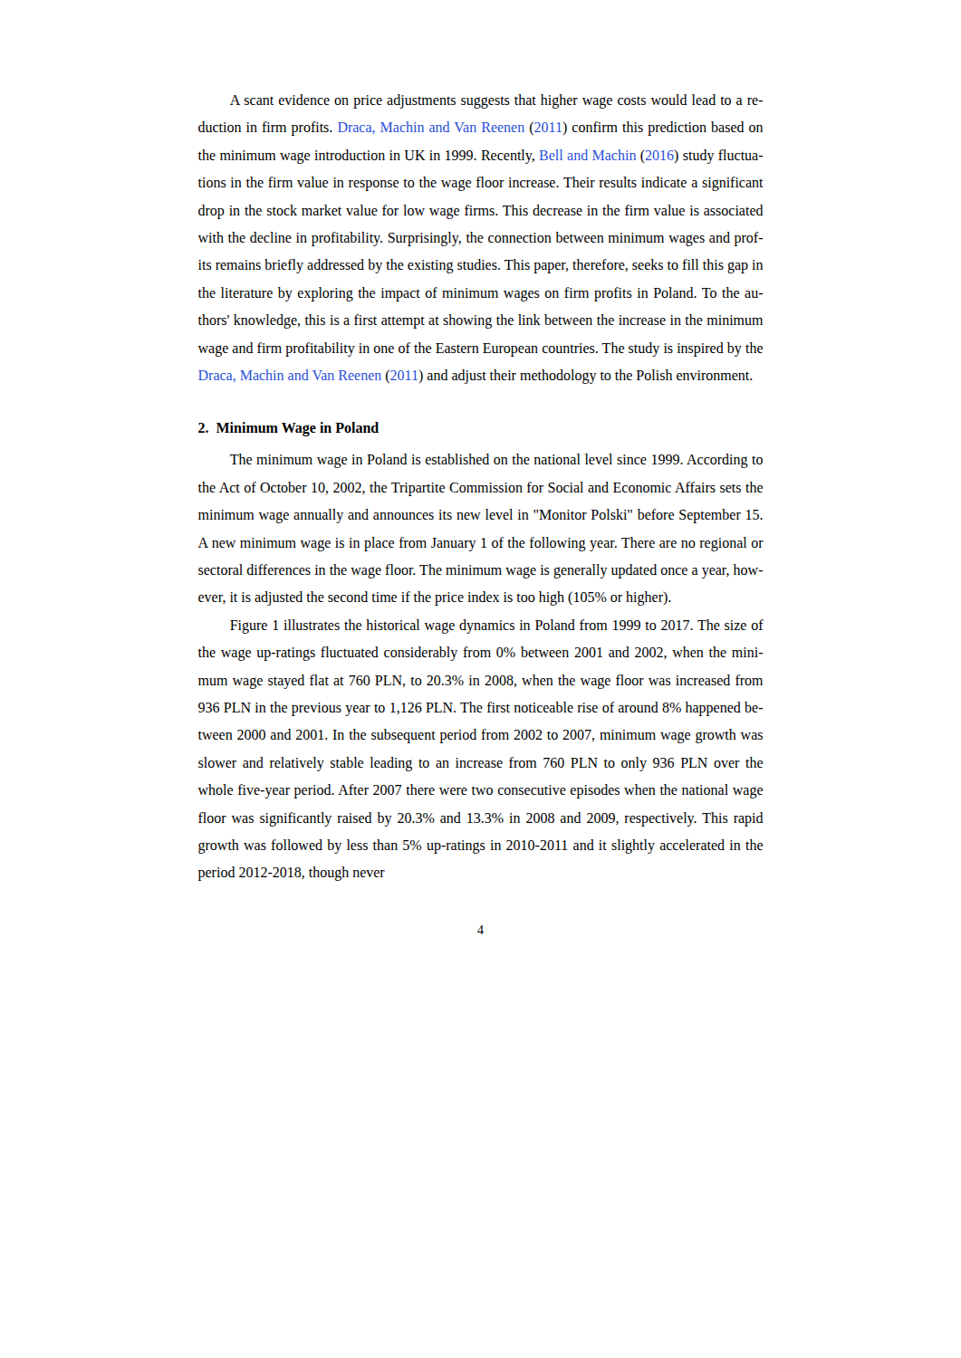A scant evidence on price adjustments suggests that higher wage costs would lead to a reduction in firm profits. Draca, Machin and Van Reenen (2011) confirm this prediction based on the minimum wage introduction in UK in 1999. Recently, Bell and Machin (2016) study fluctuations in the firm value in response to the wage floor increase. Their results indicate a significant drop in the stock market value for low wage firms. This decrease in the firm value is associated with the decline in profitability. Surprisingly, the connection between minimum wages and profits remains briefly addressed by the existing studies. This paper, therefore, seeks to fill this gap in the literature by exploring the impact of minimum wages on firm profits in Poland. To the authors' knowledge, this is a first attempt at showing the link between the increase in the minimum wage and firm profitability in one of the Eastern European countries. The study is inspired by the Draca, Machin and Van Reenen (2011) and adjust their methodology to the Polish environment.
2. Minimum Wage in Poland
The minimum wage in Poland is established on the national level since 1999. According to the Act of October 10, 2002, the Tripartite Commission for Social and Economic Affairs sets the minimum wage annually and announces its new level in "Monitor Polski" before September 15. A new minimum wage is in place from January 1 of the following year. There are no regional or sectoral differences in the wage floor. The minimum wage is generally updated once a year, however, it is adjusted the second time if the price index is too high (105% or higher).
Figure 1 illustrates the historical wage dynamics in Poland from 1999 to 2017. The size of the wage up-ratings fluctuated considerably from 0% between 2001 and 2002, when the minimum wage stayed flat at 760 PLN, to 20.3% in 2008, when the wage floor was increased from 936 PLN in the previous year to 1,126 PLN. The first noticeable rise of around 8% happened between 2000 and 2001. In the subsequent period from 2002 to 2007, minimum wage growth was slower and relatively stable leading to an increase from 760 PLN to only 936 PLN over the whole five-year period. After 2007 there were two consecutive episodes when the national wage floor was significantly raised by 20.3% and 13.3% in 2008 and 2009, respectively. This rapid growth was followed by less than 5% up-ratings in 2010-2011 and it slightly accelerated in the period 2012-2018, though never
4